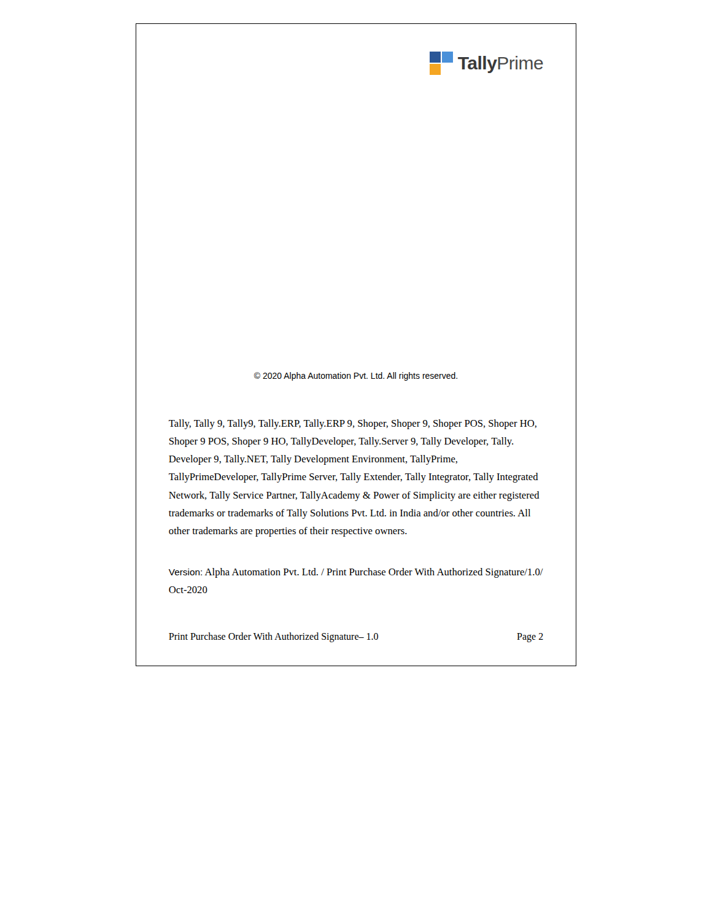Tally Prime
© 2020 Alpha Automation Pvt. Ltd. All rights reserved.
Tally, Tally 9, Tally9, Tally.ERP, Tally.ERP 9, Shoper, Shoper 9, Shoper POS, Shoper HO, Shoper 9 POS, Shoper 9 HO, TallyDeveloper, Tally.Server 9, Tally Developer, Tally. Developer 9, Tally.NET, Tally Development Environment, TallyPrime, TallyPrimeDeveloper, TallyPrime Server, Tally Extender, Tally Integrator, Tally Integrated Network, Tally Service Partner, TallyAcademy & Power of Simplicity are either registered trademarks or trademarks of Tally Solutions Pvt. Ltd. in India and/or other countries. All other trademarks are properties of their respective owners.
Version: Alpha Automation Pvt. Ltd. / Print Purchase Order With Authorized Signature/1.0/ Oct-2020
Print Purchase Order With Authorized Signature– 1.0
Page 2